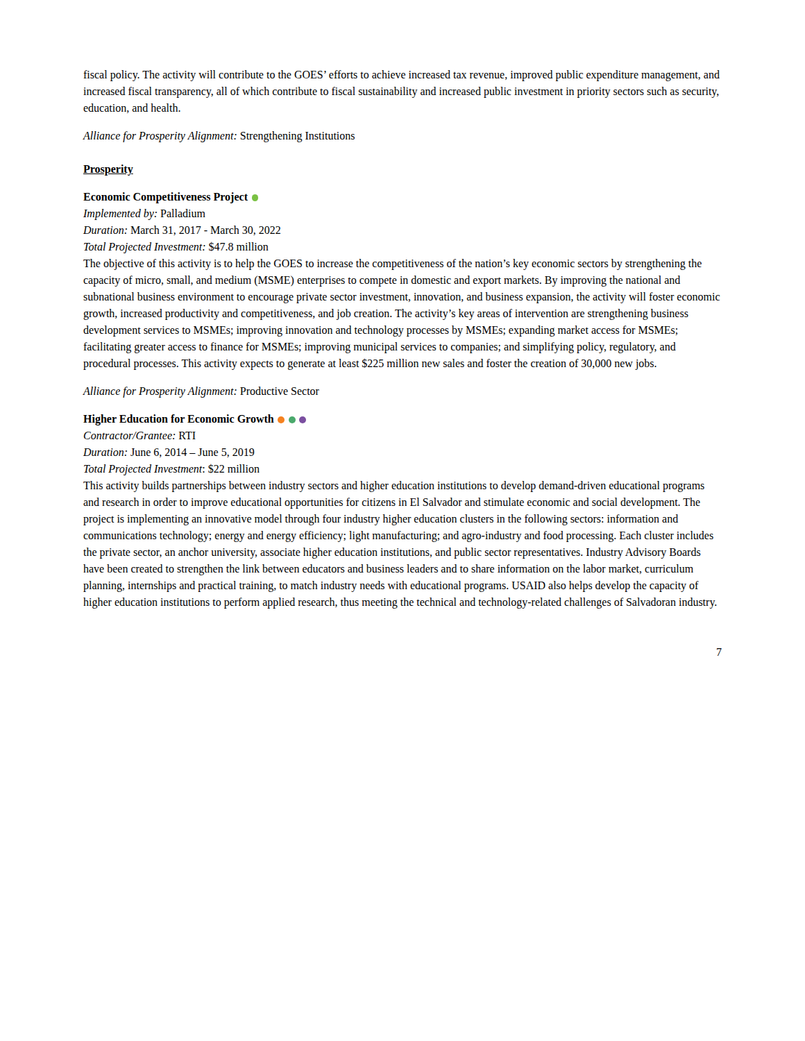fiscal policy. The activity will contribute to the GOES’ efforts to achieve increased tax revenue, improved public expenditure management, and increased fiscal transparency, all of which contribute to fiscal sustainability and increased public investment in priority sectors such as security, education, and health.
Alliance for Prosperity Alignment: Strengthening Institutions
Prosperity
Economic Competitiveness Project
Implemented by: Palladium
Duration: March 31, 2017 - March 30, 2022
Total Projected Investment: $47.8 million
The objective of this activity is to help the GOES to increase the competitiveness of the nation’s key economic sectors by strengthening the capacity of micro, small, and medium (MSME) enterprises to compete in domestic and export markets. By improving the national and subnational business environment to encourage private sector investment, innovation, and business expansion, the activity will foster economic growth, increased productivity and competitiveness, and job creation. The activity’s key areas of intervention are strengthening business development services to MSMEs; improving innovation and technology processes by MSMEs; expanding market access for MSMEs; facilitating greater access to finance for MSMEs; improving municipal services to companies; and simplifying policy, regulatory, and procedural processes. This activity expects to generate at least $225 million new sales and foster the creation of 30,000 new jobs.
Alliance for Prosperity Alignment: Productive Sector
Higher Education for Economic Growth
Contractor/Grantee: RTI
Duration: June 6, 2014 – June 5, 2019
Total Projected Investment: $22 million
This activity builds partnerships between industry sectors and higher education institutions to develop demand-driven educational programs and research in order to improve educational opportunities for citizens in El Salvador and stimulate economic and social development. The project is implementing an innovative model through four industry higher education clusters in the following sectors: information and communications technology; energy and energy efficiency; light manufacturing; and agro-industry and food processing. Each cluster includes the private sector, an anchor university, associate higher education institutions, and public sector representatives. Industry Advisory Boards have been created to strengthen the link between educators and business leaders and to share information on the labor market, curriculum planning, internships and practical training, to match industry needs with educational programs. USAID also helps develop the capacity of higher education institutions to perform applied research, thus meeting the technical and technology-related challenges of Salvadoran industry.
7